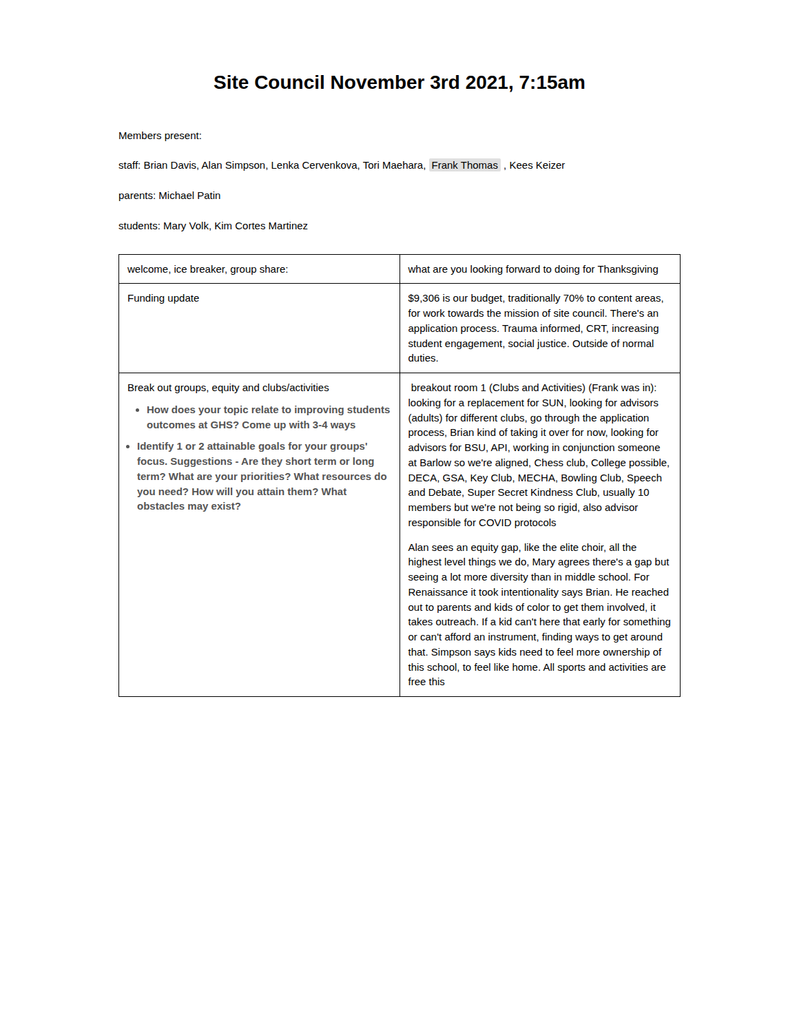Site Council November 3rd 2021, 7:15am
Members present:
staff: Brian Davis, Alan Simpson, Lenka Cervenkova, Tori Maehara, Frank Thomas , Kees Keizer
parents: Michael Patin
students: Mary Volk, Kim Cortes Martinez
| welcome, ice breaker, group share: | what are you looking forward to doing for Thanksgiving |
| Funding update | $9,306 is our budget, traditionally 70% to content areas, for work towards the mission of site council. There's an application process. Trauma informed, CRT, increasing student engagement, social justice. Outside of normal duties. |
| Break out groups, equity and clubs/activities How does your topic relate to improving students outcomes at GHS? Come up with 3-4 ways Identify 1 or 2 attainable goals for your groups' focus. Suggestions - Are they short term or long term? What are your priorities? What resources do you need? How will you attain them? What obstacles may exist? | breakout room 1 (Clubs and Activities) (Frank was in): looking for a replacement for SUN, looking for advisors (adults) for different clubs, go through the application process, Brian kind of taking it over for now, looking for advisors for BSU, API, working in conjunction someone at Barlow so we're aligned, Chess club, College possible, DECA, GSA, Key Club, MECHA, Bowling Club, Speech and Debate, Super Secret Kindness Club, usually 10 members but we're not being so rigid, also advisor responsible for COVID protocols Alan sees an equity gap, like the elite choir, all the highest level things we do, Mary agrees there's a gap but seeing a lot more diversity than in middle school. For Renaissance it took intentionality says Brian. He reached out to parents and kids of color to get them involved, it takes outreach. If a kid can't here that early for something or can't afford an instrument, finding ways to get around that. Simpson says kids need to feel more ownership of this school, to feel like home. All sports and activities are free this |